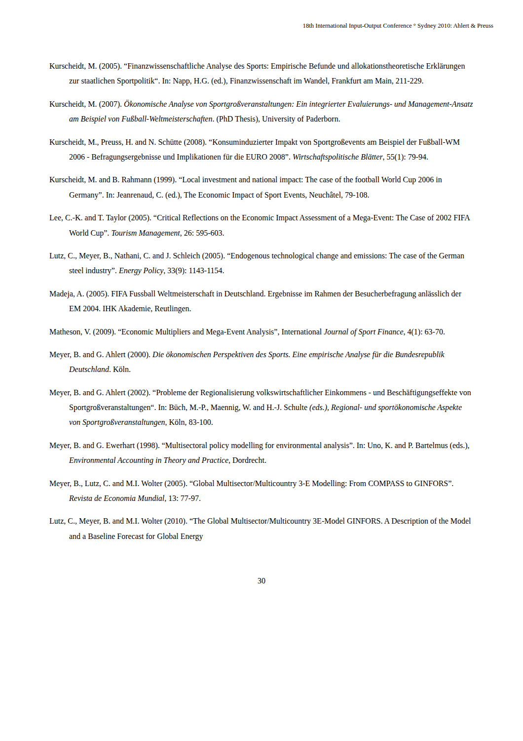18th International Input-Output Conference ° Sydney 2010: Ahlert & Preuss
Kurscheidt, M. (2005). “Finanzwissenschaftliche Analyse des Sports: Empirische Befunde und allokationstheoretische Erklärungen zur staatlichen Sportpolitik“. In: Napp, H.G. (ed.), Finanzwissenschaft im Wandel, Frankfurt am Main, 211-229.
Kurscheidt, M. (2007). Ökonomische Analyse von Sportgroßveranstaltungen: Ein integrierter Evaluierungs- und Management-Ansatz am Beispiel von Fußball-Weltmeisterschaften. (PhD Thesis), University of Paderborn.
Kurscheidt, M., Preuss, H. and N. Schütte (2008). “Konsuminduzierter Impakt von Sportgroßevents am Beispiel der Fußball-WM 2006 - Befragungsergebnisse und Implikationen für die EURO 2008”. Wirtschaftspolitische Blätter, 55(1): 79-94.
Kurscheidt, M. and B. Rahmann (1999). “Local investment and national impact: The case of the football World Cup 2006 in Germany”. In: Jeanrenaud, C. (ed.), The Economic Impact of Sport Events, Neuchâtel, 79-108.
Lee, C.-K. and T. Taylor (2005). “Critical Reflections on the Economic Impact Assessment of a Mega-Event: The Case of 2002 FIFA World Cup”. Tourism Management, 26: 595-603.
Lutz, C., Meyer, B., Nathani, C. and J. Schleich (2005). “Endogenous technological change and emissions: The case of the German steel industry”. Energy Policy, 33(9): 1143-1154.
Madeja, A. (2005). FIFA Fussball Weltmeisterschaft in Deutschland. Ergebnisse im Rahmen der Besucherbefragung anlässlich der EM 2004. IHK Akademie, Reutlingen.
Matheson, V. (2009). “Economic Multipliers and Mega-Event Analysis”, International Journal of Sport Finance, 4(1): 63-70.
Meyer, B. and G. Ahlert (2000). Die ökonomischen Perspektiven des Sports. Eine empirische Analyse für die Bundesrepublik Deutschland. Köln.
Meyer, B. and G. Ahlert (2002). “Probleme der Regionalisierung volkswirtschaftlicher Einkommens - und Beschäftigungseffekte von Sportgroßveranstaltungen“. In: Büch, M.-P., Maennig, W. and H.-J. Schulte (eds.), Regional- und sportökonomische Aspekte von Sportgroßveranstaltungen, Köln, 83-100.
Meyer, B. and G. Ewerhart (1998). “Multisectoral policy modelling for environmental analysis”. In: Uno, K. and P. Bartelmus (eds.), Environmental Accounting in Theory and Practice, Dordrecht.
Meyer, B., Lutz, C. and M.I. Wolter (2005). “Global Multisector/Multicountry 3-E Modelling: From COMPASS to GINFORS”. Revista de Economia Mundial, 13: 77-97.
Lutz, C., Meyer, B. and M.I. Wolter (2010). “The Global Multisector/Multicountry 3E-Model GINFORS. A Description of the Model and a Baseline Forecast for Global Energy
30